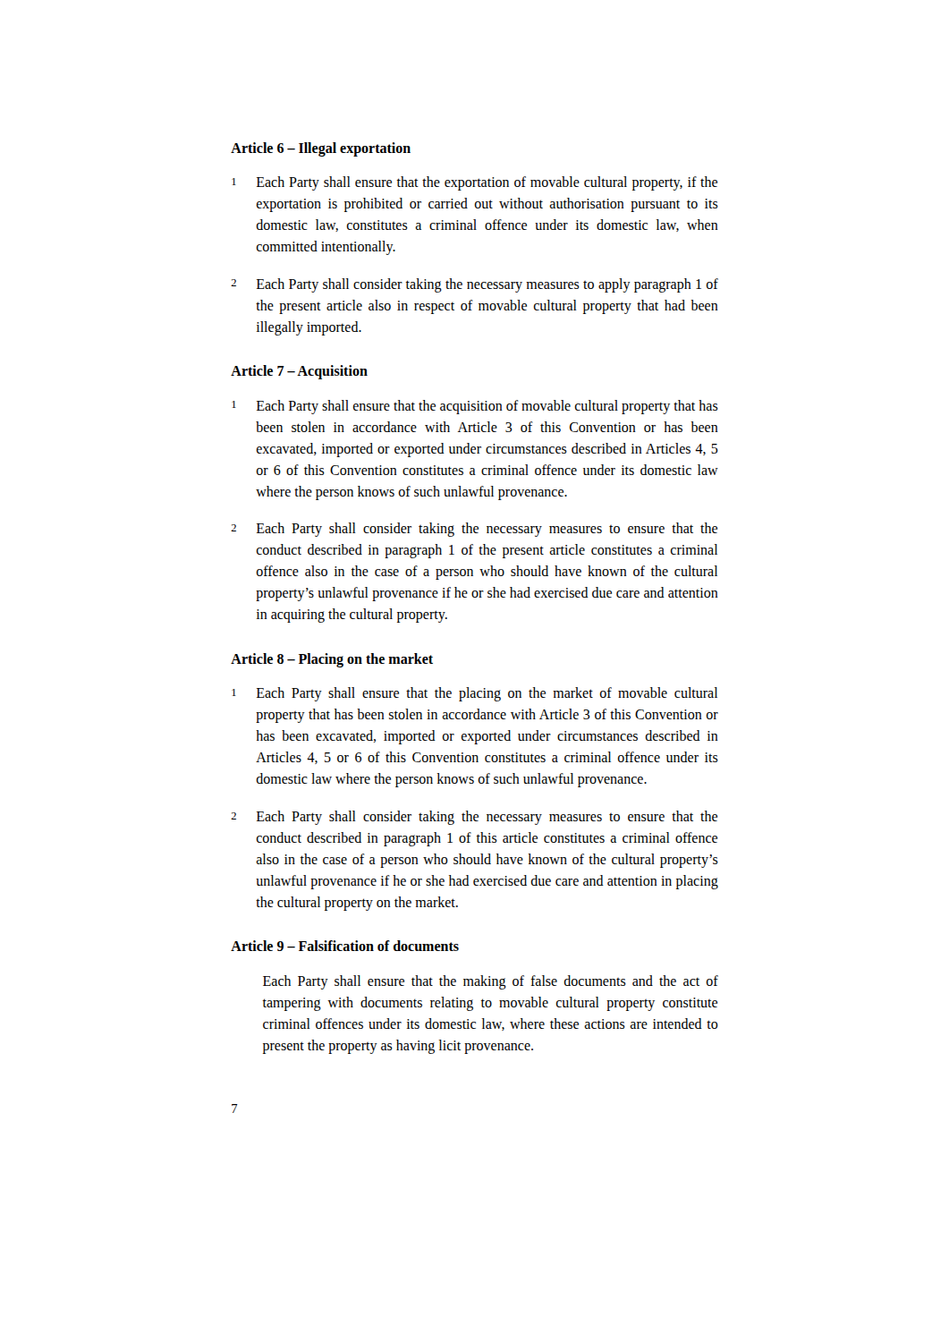Article 6 – Illegal exportation
1
Each Party shall ensure that the exportation of movable cultural property, if the exportation is prohibited or carried out without authorisation pursuant to its domestic law, constitutes a criminal offence under its domestic law, when committed intentionally.
2
Each Party shall consider taking the necessary measures to apply paragraph 1 of the present article also in respect of movable cultural property that had been illegally imported.
Article 7 – Acquisition
1
Each Party shall ensure that the acquisition of movable cultural property that has been stolen in accordance with Article 3 of this Convention or has been excavated, imported or exported under circumstances described in Articles 4, 5 or 6 of this Convention constitutes a criminal offence under its domestic law where the person knows of such unlawful provenance.
2
Each Party shall consider taking the necessary measures to ensure that the conduct described in paragraph 1 of the present article constitutes a criminal offence also in the case of a person who should have known of the cultural property’s unlawful provenance if he or she had exercised due care and attention in acquiring the cultural property.
Article 8 – Placing on the market
1
Each Party shall ensure that the placing on the market of movable cultural property that has been stolen in accordance with Article 3 of this Convention or has been excavated, imported or exported under circumstances described in Articles 4, 5 or 6 of this Convention constitutes a criminal offence under its domestic law where the person knows of such unlawful provenance.
2
Each Party shall consider taking the necessary measures to ensure that the conduct described in paragraph 1 of this article constitutes a criminal offence also in the case of a person who should have known of the cultural property’s unlawful provenance if he or she had exercised due care and attention in placing the cultural property on the market.
Article 9 – Falsification of documents
Each Party shall ensure that the making of false documents and the act of tampering with documents relating to movable cultural property constitute criminal offences under its domestic law, where these actions are intended to present the property as having licit provenance.
7